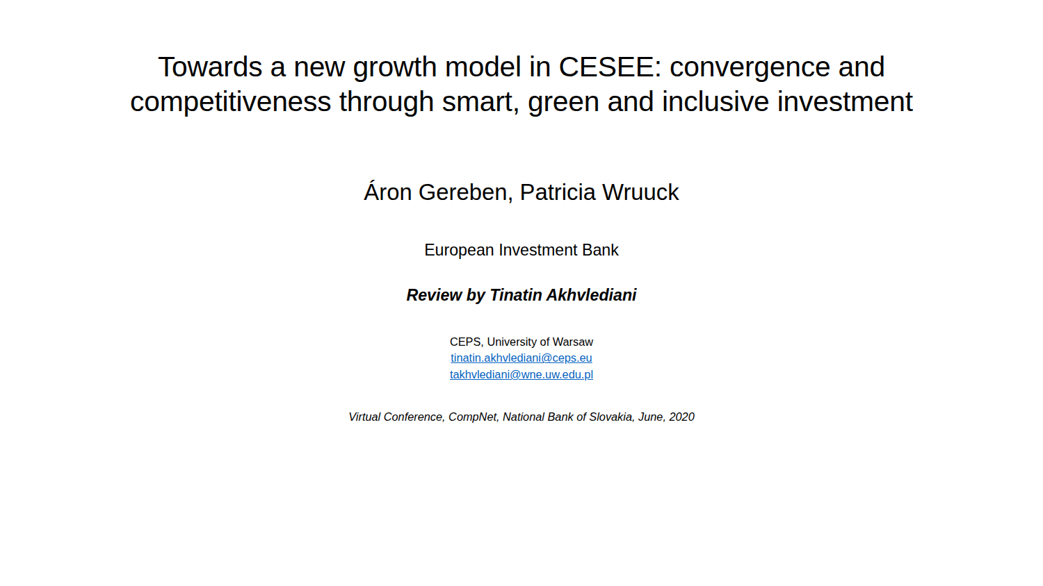Towards a new growth model in CESEE: convergence and competitiveness through smart, green and inclusive investment
Áron Gereben, Patricia Wruuck
European Investment Bank
Review by Tinatin Akhvlediani
CEPS, University of Warsaw
tinatin.akhvlediani@ceps.eu
takhvlediani@wne.uw.edu.pl
Virtual Conference, CompNet, National Bank of Slovakia, June, 2020